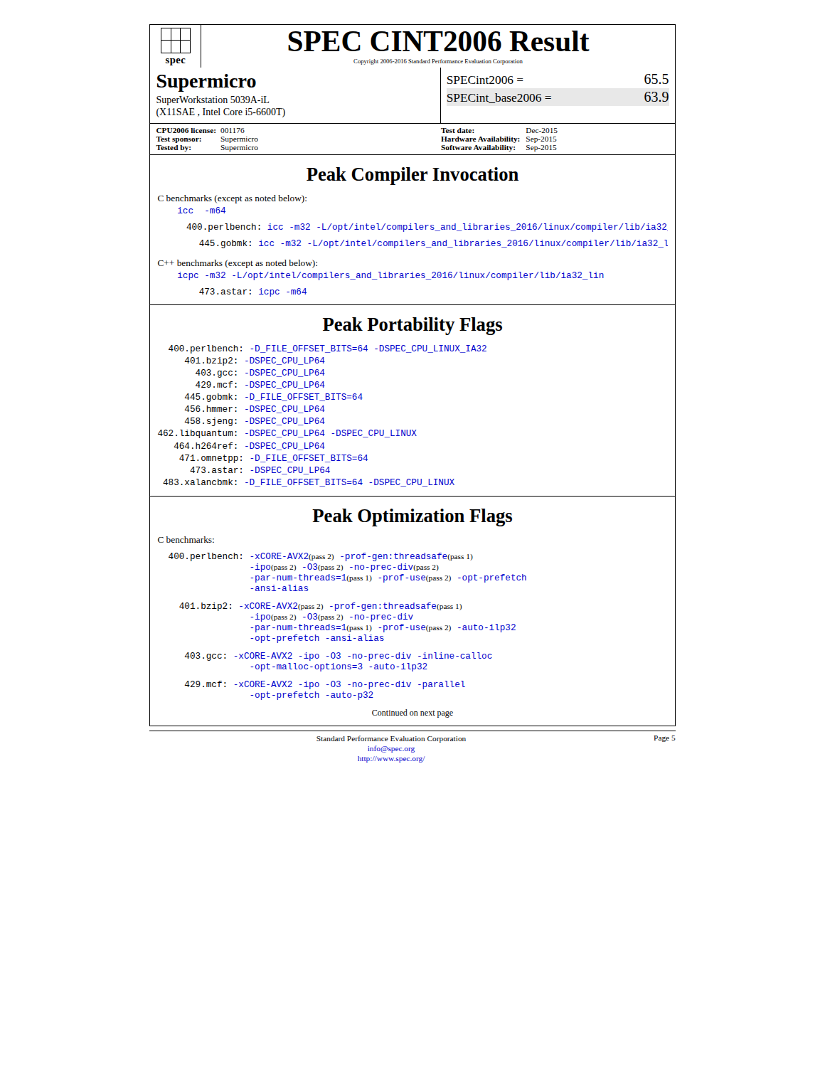spec
SPEC CINT2006 Result
Copyright 2006-2016 Standard Performance Evaluation Corporation
Supermicro
SuperWorkstation 5039A-iL
(X11SAE , Intel Core i5-6600T)
| SPECint2006 = | 65.5 |
| SPECint_base2006 = | 63.9 |
| CPU2006 license: | 001176 |
| Test sponsor: | Supermicro |
| Tested by: | Supermicro |
| Test date: | Dec-2015 |
| Hardware Availability: | Sep-2015 |
| Software Availability: | Sep-2015 |
Peak Compiler Invocation
C benchmarks (except as noted below):
icc -m64
400.perlbench: icc -m32 -L/opt/intel/compilers_and_libraries_2016/linux/compiler/lib/ia32_lin
445.gobmk: icc -m32 -L/opt/intel/compilers_and_libraries_2016/linux/compiler/lib/ia32_lin
C++ benchmarks (except as noted below):
icpc -m32 -L/opt/intel/compilers_and_libraries_2016/linux/compiler/lib/ia32_lin
473.astar: icpc -m64
Peak Portability Flags
400.perlbench: -D_FILE_OFFSET_BITS=64 -DSPEC_CPU_LINUX_IA32
401.bzip2: -DSPEC_CPU_LP64
403.gcc: -DSPEC_CPU_LP64
429.mcf: -DSPEC_CPU_LP64
445.gobmk: -D_FILE_OFFSET_BITS=64
456.hmmer: -DSPEC_CPU_LP64
458.sjeng: -DSPEC_CPU_LP64
462.libquantum: -DSPEC_CPU_LP64 -DSPEC_CPU_LINUX
464.h264ref: -DSPEC_CPU_LP64
471.omnetpp: -D_FILE_OFFSET_BITS=64
473.astar: -DSPEC_CPU_LP64
483.xalancbmk: -D_FILE_OFFSET_BITS=64 -DSPEC_CPU_LINUX
Peak Optimization Flags
C benchmarks:
400.perlbench: -xCORE-AVX2(pass 2) -prof-gen:threadsafe(pass 1) -ipo(pass 2) -O3(pass 2) -no-prec-div(pass 2) -par-num-threads=1(pass 1) -prof-use(pass 2) -opt-prefetch -ansi-alias
401.bzip2: -xCORE-AVX2(pass 2) -prof-gen:threadsafe(pass 1) -ipo(pass 2) -O3(pass 2) -no-prec-div -par-num-threads=1(pass 1) -prof-use(pass 2) -auto-ilp32 -opt-prefetch -ansi-alias
403.gcc: -xCORE-AVX2 -ipo -O3 -no-prec-div -inline-calloc -opt-malloc-options=3 -auto-ilp32
429.mcf: -xCORE-AVX2 -ipo -O3 -no-prec-div -parallel -opt-prefetch -auto-p32
Continued on next page
Standard Performance Evaluation Corporation
info@spec.org
http://www.spec.org/
Page 5